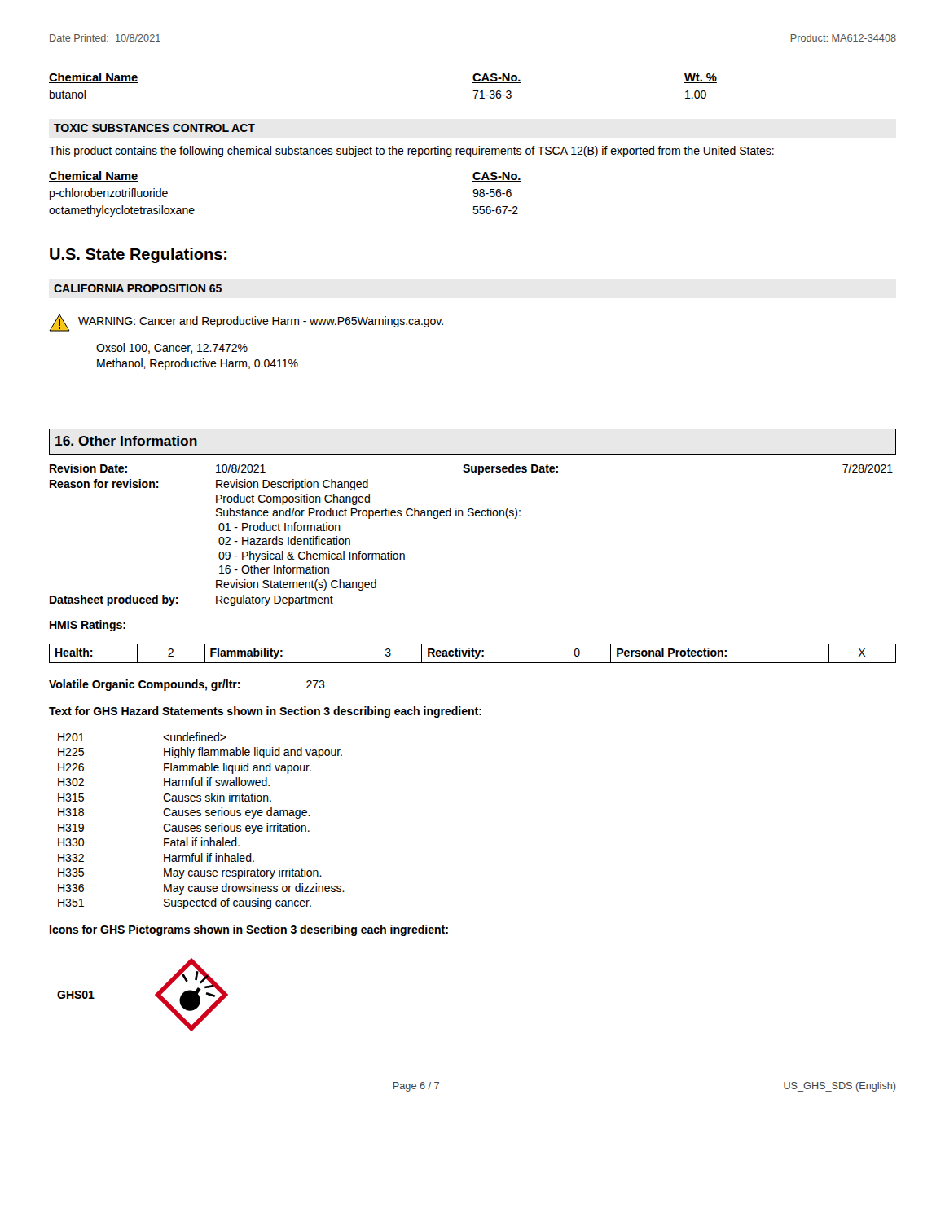Date Printed: 10/8/2021
Product: MA612-34408
| Chemical Name | CAS-No. | Wt. % |
| --- | --- | --- |
| butanol | 71-36-3 | 1.00 |
TOXIC SUBSTANCES CONTROL ACT
This product contains the following chemical substances subject to the reporting requirements of TSCA 12(B) if exported from the United States:
| Chemical Name | CAS-No. | |
| --- | --- | --- |
| p-chlorobenzotrifluoride | 98-56-6 | |
| octamethylcyclotetrasiloxane | 556-67-2 | |
U.S. State Regulations:
CALIFORNIA PROPOSITION 65
WARNING: Cancer and Reproductive Harm - www.P65Warnings.ca.gov.
Oxsol 100, Cancer, 12.7472%
Methanol, Reproductive Harm, 0.0411%
16. Other Information
| Revision Date: | 10/8/2021 | Supersedes Date: | 7/28/2021 |
| Reason for revision: | Revision Description Changed Product Composition Changed Substance and/or Product Properties Changed in Section(s): 01 - Product Information 02 - Hazards Identification 09 - Physical & Chemical Information 16 - Other Information Revision Statement(s) Changed |
| Datasheet produced by: | Regulatory Department |
HMIS Ratings:
| Health: | 2 | Flammability: | 3 | Reactivity: | 0 | Personal Protection: | X |
Volatile Organic Compounds, gr/ltr:273
Text for GHS Hazard Statements shown in Section 3 describing each ingredient:
| H201 | <undefined> |
| H225 | Highly flammable liquid and vapour. |
| H226 | Flammable liquid and vapour. |
| H302 | Harmful if swallowed. |
| H315 | Causes skin irritation. |
| H318 | Causes serious eye damage. |
| H319 | Causes serious eye irritation. |
| H330 | Fatal if inhaled. |
| H332 | Harmful if inhaled. |
| H335 | May cause respiratory irritation. |
| H336 | May cause drowsiness or dizziness. |
| H351 | Suspected of causing cancer. |
Icons for GHS Pictograms shown in Section 3 describing each ingredient:
GHS01
Page 6 / 7
US_GHS_SDS (English)